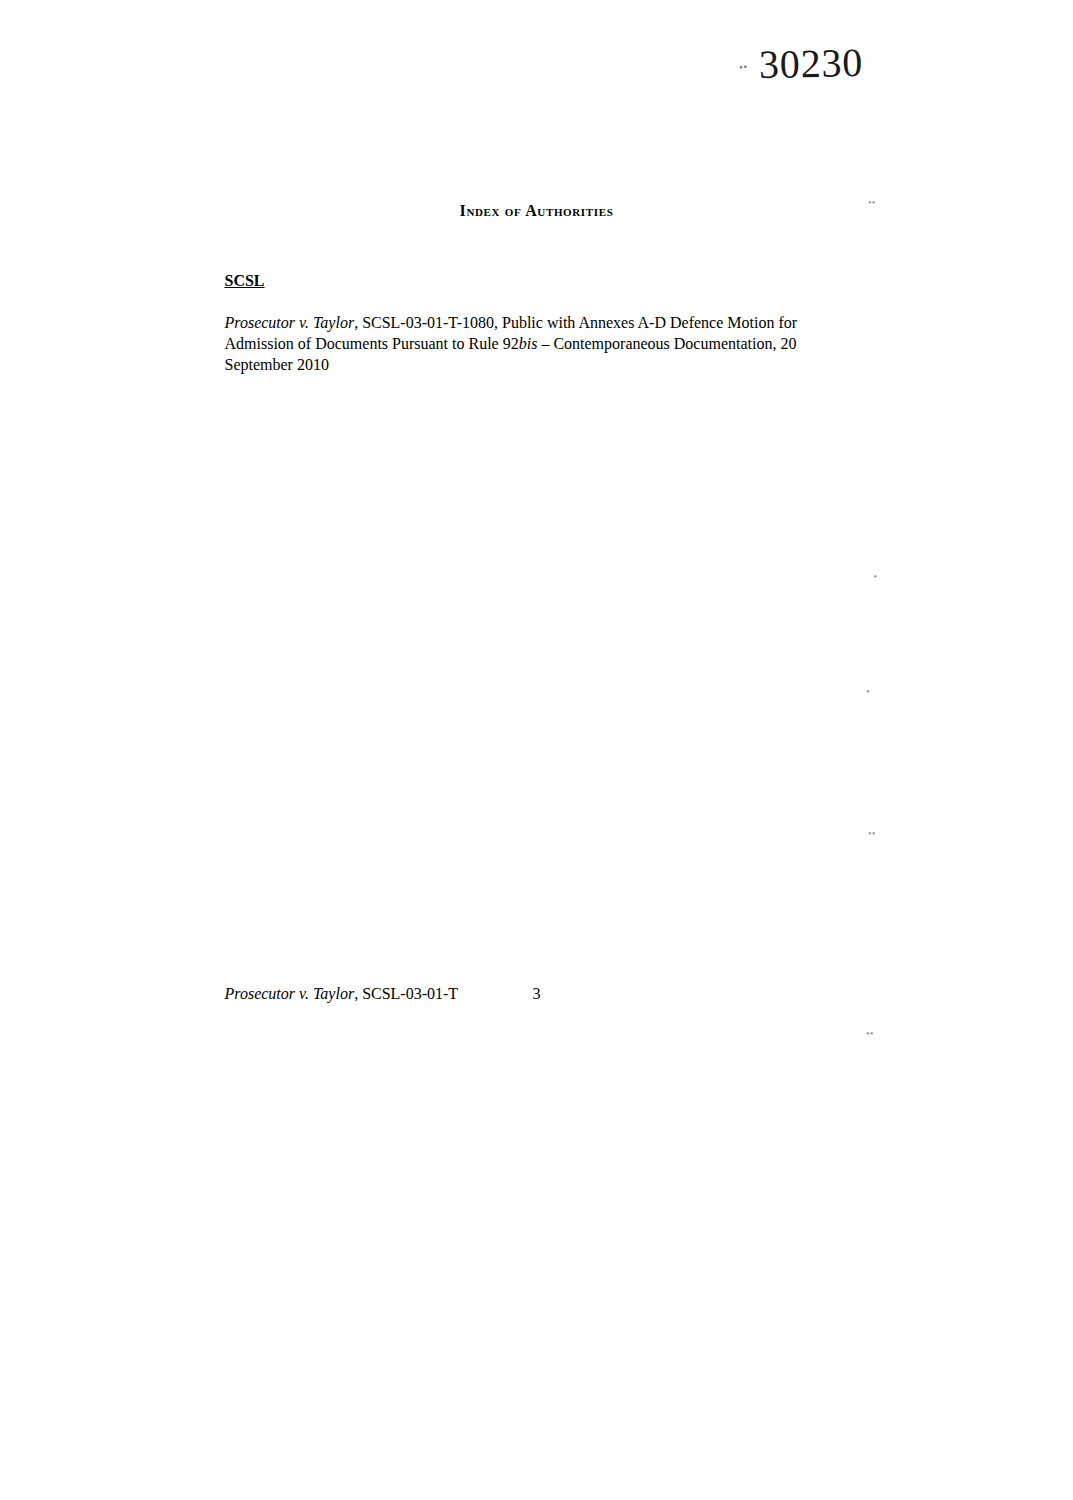30230
••
Index of Authorities
SCSL
Prosecutor v. Taylor, SCSL-03-01-T-1080, Public with Annexes A-D Defence Motion for Admission of Documents Pursuant to Rule 92bis – Contemporaneous Documentation, 20 September 2010
•• • • •• ••
Prosecutor v. Taylor, SCSL-03-01-T 3